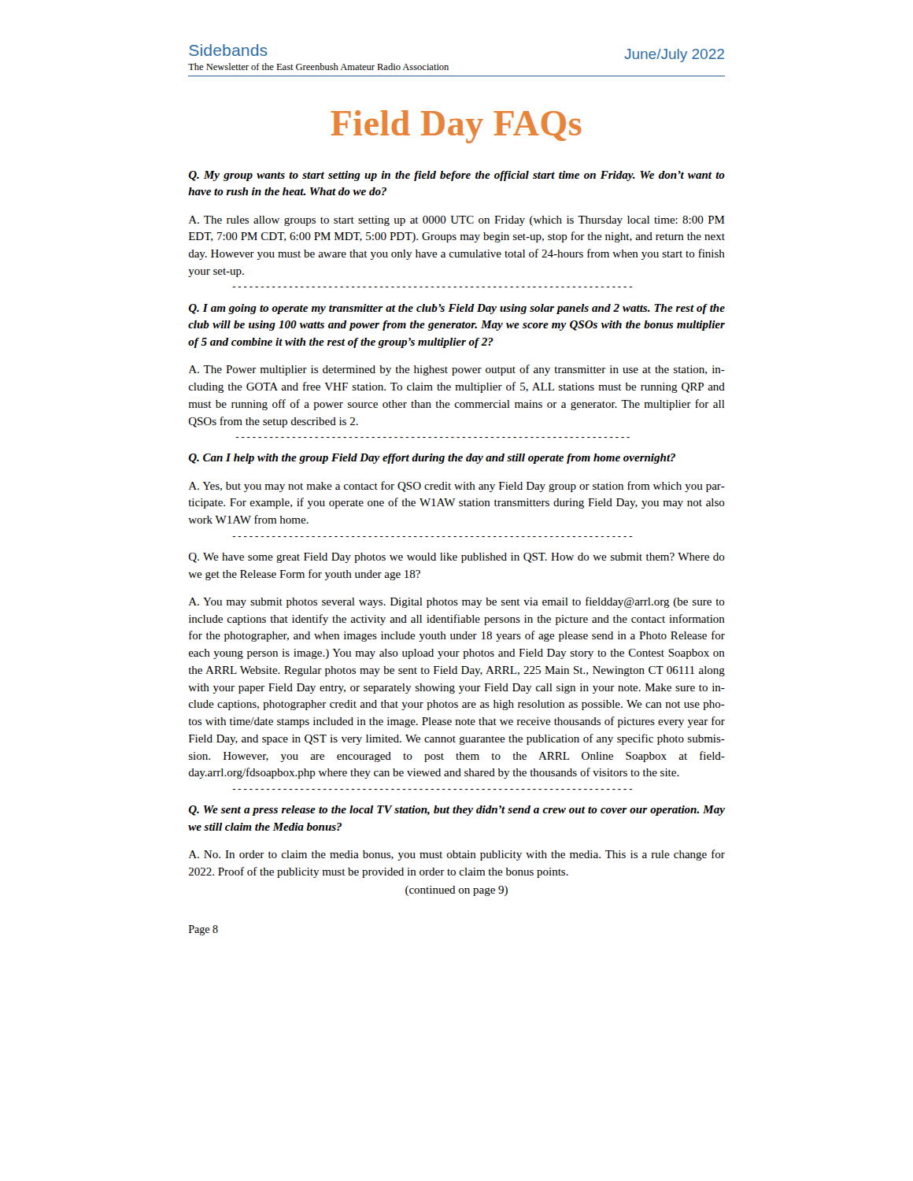Sidebands
The Newsletter of the East Greenbush Amateur Radio Association
June/July 2022
Field Day FAQs
Q. My group wants to start setting up in the field before the official start time on Friday. We don’t want to have to rush in the heat. What do we do?
A. The rules allow groups to start setting up at 0000 UTC on Friday (which is Thursday local time: 8:00 PM EDT, 7:00 PM CDT, 6:00 PM MDT, 5:00 PDT). Groups may begin set-up, stop for the night, and return the next day. However you must be aware that you only have a cumulative total of 24-hours from when you start to finish your set-up.
-----------------------------------------------------------------------
Q. I am going to operate my transmitter at the club’s Field Day using solar panels and 2 watts. The rest of the club will be using 100 watts and power from the generator. May we score my QSOs with the bonus multiplier of 5 and combine it with the rest of the group’s multiplier of 2?
A. The Power multiplier is determined by the highest power output of any transmitter in use at the station, including the GOTA and free VHF station. To claim the multiplier of 5, ALL stations must be running QRP and must be running off of a power source other than the commercial mains or a generator. The multiplier for all QSOs from the setup described is 2.
----------------------------------------------------------------------
Q. Can I help with the group Field Day effort during the day and still operate from home overnight?
A. Yes, but you may not make a contact for QSO credit with any Field Day group or station from which you participate. For example, if you operate one of the W1AW station transmitters during Field Day, you may not also work W1AW from home.
-----------------------------------------------------------------------
Q. We have some great Field Day photos we would like published in QST. How do we submit them? Where do we get the Release Form for youth under age 18?
A. You may submit photos several ways. Digital photos may be sent via email to fieldday@arrl.org (be sure to include captions that identify the activity and all identifiable persons in the picture and the contact information for the photographer, and when images include youth under 18 years of age please send in a Photo Release for each young person is image.) You may also upload your photos and Field Day story to the Contest Soapbox on the ARRL Website. Regular photos may be sent to Field Day, ARRL, 225 Main St., Newington CT 06111 along with your paper Field Day entry, or separately showing your Field Day call sign in your note. Make sure to include captions, photographer credit and that your photos are as high resolution as possible. We can not use photos with time/date stamps included in the image. Please note that we receive thousands of pictures every year for Field Day, and space in QST is very limited. We cannot guarantee the publication of any specific photo submission. However, you are encouraged to post them to the ARRL Online Soapbox at field-day.arrl.org/fdsoapbox.php where they can be viewed and shared by the thousands of visitors to the site.
-----------------------------------------------------------------------
Q. We sent a press release to the local TV station, but they didn’t send a crew out to cover our operation. May we still claim the Media bonus?
A. No. In order to claim the media bonus, you must obtain publicity with the media. This is a rule change for 2022. Proof of the publicity must be provided in order to claim the bonus points.
(continued on page 9)
Page 8